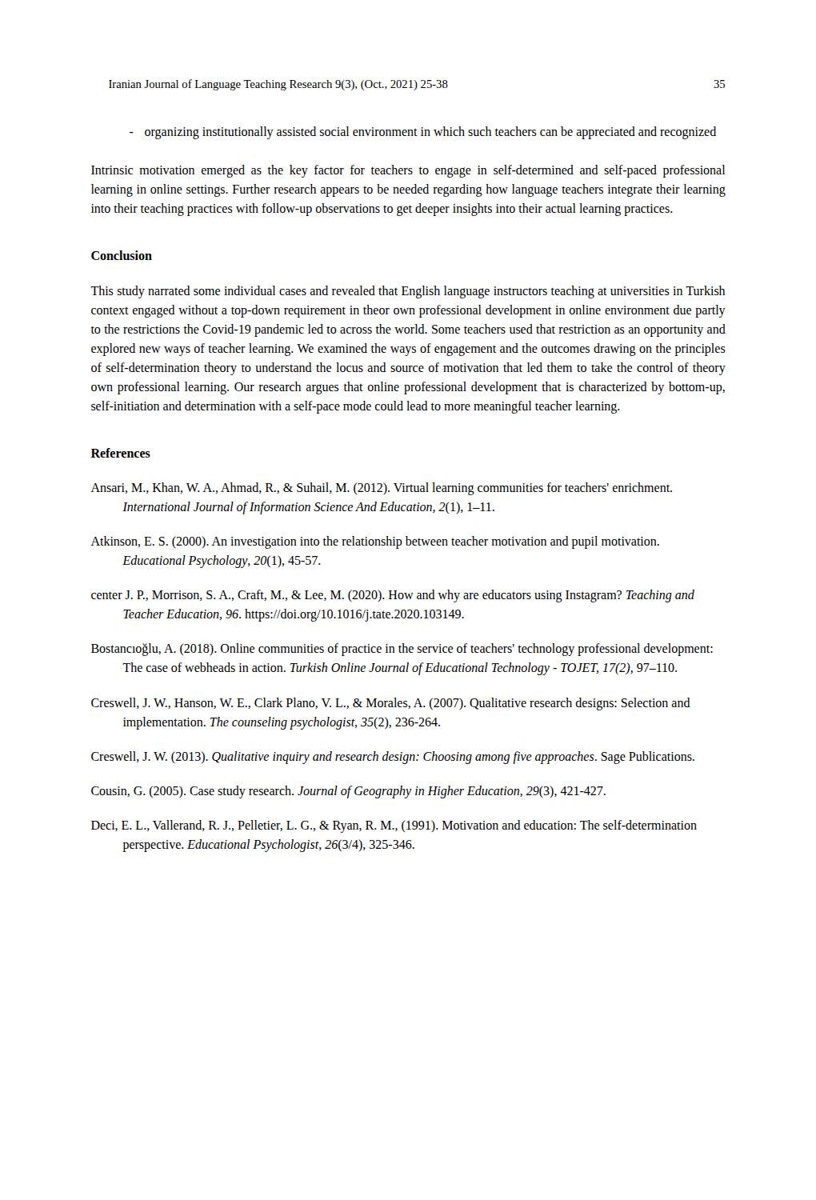Iranian Journal of Language Teaching Research 9(3), (Oct., 2021) 25-38 35
organizing institutionally assisted social environment in which such teachers can be appreciated and recognized
Intrinsic motivation emerged as the key factor for teachers to engage in self-determined and self-paced professional learning in online settings. Further research appears to be needed regarding how language teachers integrate their learning into their teaching practices with follow-up observations to get deeper insights into their actual learning practices.
Conclusion
This study narrated some individual cases and revealed that English language instructors teaching at universities in Turkish context engaged without a top-down requirement in theor own professional development in online environment due partly to the restrictions the Covid-19 pandemic led to across the world. Some teachers used that restriction as an opportunity and explored new ways of teacher learning. We examined the ways of engagement and the outcomes drawing on the principles of self-determination theory to understand the locus and source of motivation that led them to take the control of theory own professional learning. Our research argues that online professional development that is characterized by bottom-up, self-initiation and determination with a self-pace mode could lead to more meaningful teacher learning.
References
Ansari, M., Khan, W. A., Ahmad, R., & Suhail, M. (2012). Virtual learning communities for teachers' enrichment. International Journal of Information Science And Education, 2(1), 1–11.
Atkinson, E. S. (2000). An investigation into the relationship between teacher motivation and pupil motivation. Educational Psychology, 20(1), 45-57.
center J. P., Morrison, S. A., Craft, M., & Lee, M. (2020). How and why are educators using Instagram? Teaching and Teacher Education, 96. https://doi.org/10.1016/j.tate.2020.103149.
Bostancıoğlu, A. (2018). Online communities of practice in the service of teachers' technology professional development: The case of webheads in action. Turkish Online Journal of Educational Technology - TOJET, 17(2), 97–110.
Creswell, J. W., Hanson, W. E., Clark Plano, V. L., & Morales, A. (2007). Qualitative research designs: Selection and implementation. The counseling psychologist, 35(2), 236-264.
Creswell, J. W. (2013). Qualitative inquiry and research design: Choosing among five approaches. Sage Publications.
Cousin, G. (2005). Case study research. Journal of Geography in Higher Education, 29(3), 421-427.
Deci, E. L., Vallerand, R. J., Pelletier, L. G., & Ryan, R. M., (1991). Motivation and education: The self-determination perspective. Educational Psychologist, 26(3/4), 325-346.